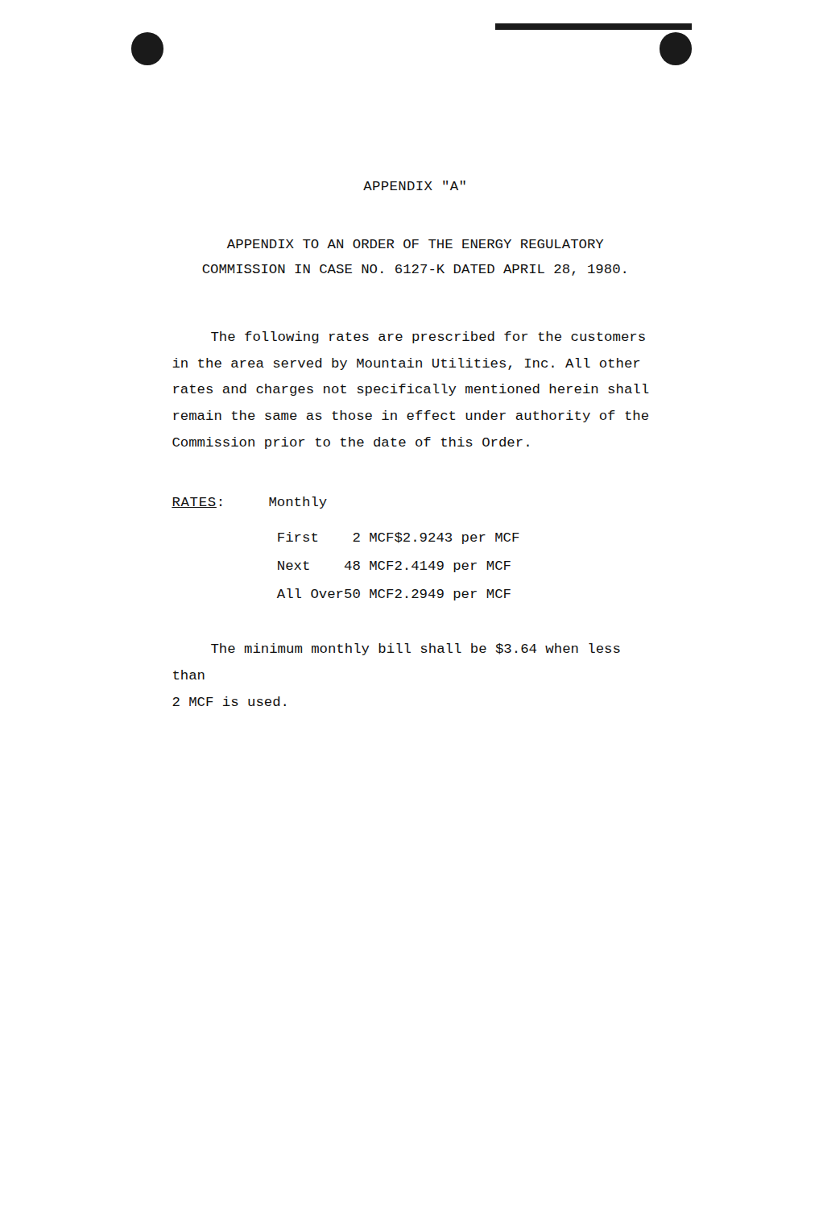APPENDIX "A"
APPENDIX TO AN ORDER OF THE ENERGY REGULATORY
COMMISSION IN CASE NO. 6127-K DATED APRIL 28, 1980.
The following rates are prescribed for the customers in the area served by Mountain Utilities, Inc. All other rates and charges not specifically mentioned herein shall remain the same as those in effect under authority of the Commission prior to the date of this Order.
RATES: Monthly
| First | 2 MCF | $2.9243 per MCF |
| Next | 48 MCF | 2.4149 per MCF |
| All Over | 50 MCF | 2.2949 per MCF |
The minimum monthly bill shall be $3.64 when less than
2 MCF is used.